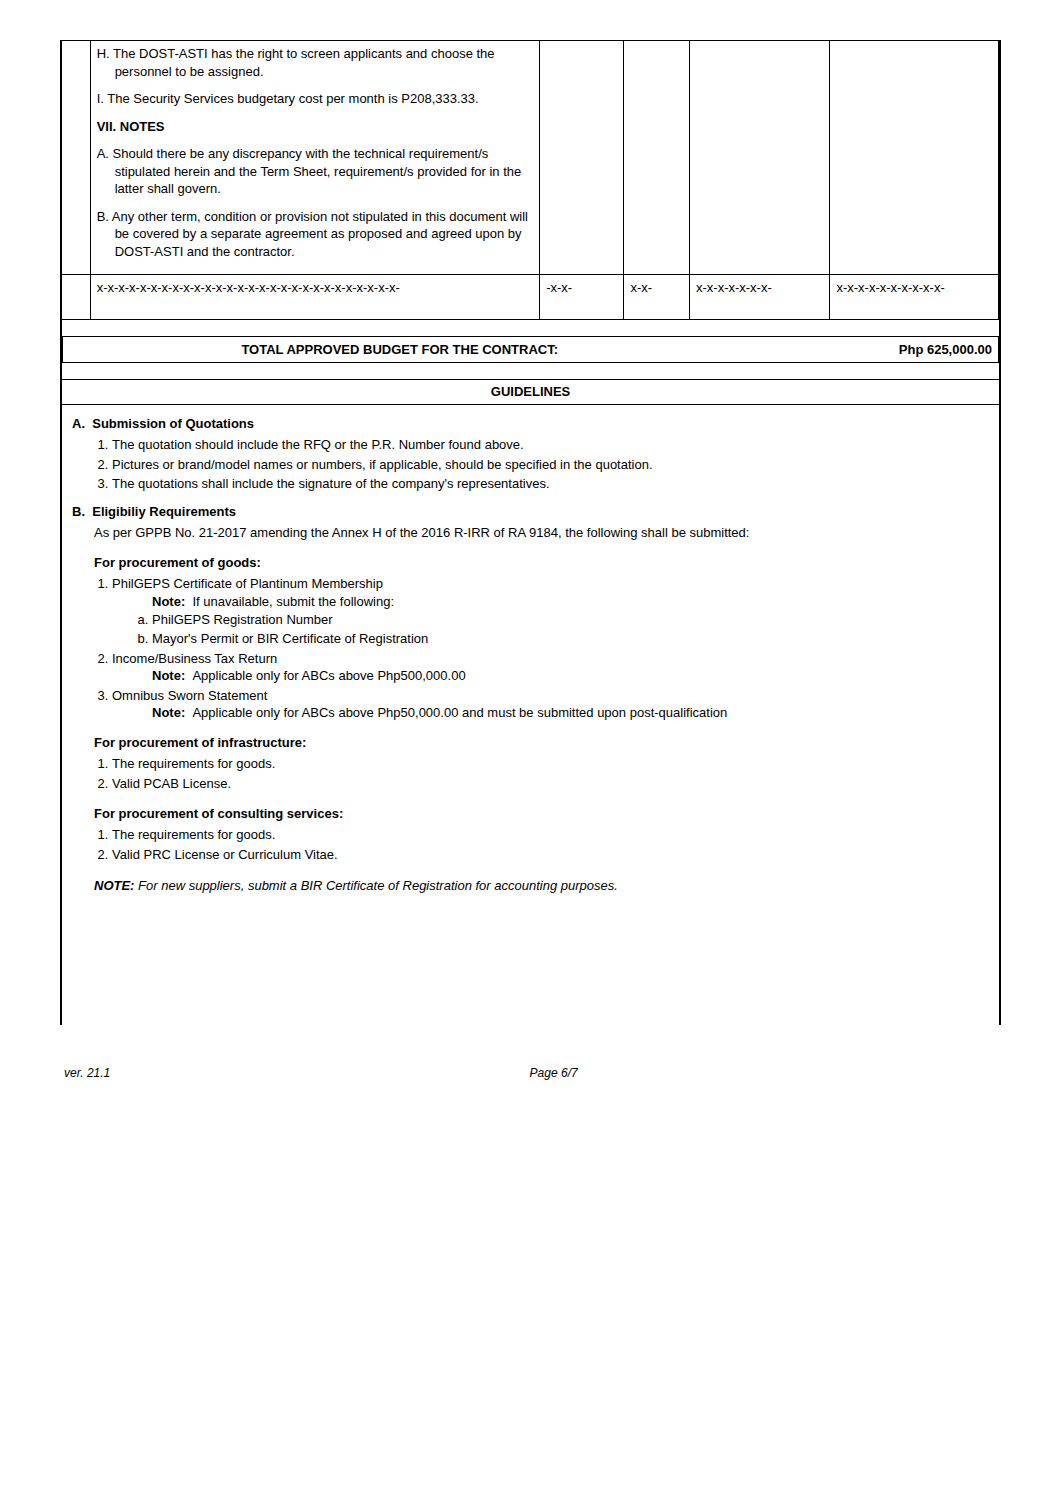| | H. The DOST-ASTI has the right to screen applicants and choose the personnel to be assigned. I. The Security Services budgetary cost per month is P208,333.33. VII. NOTES A. Should there be any discrepancy with the technical requirement/s stipulated herein and the Term Sheet, requirement/s provided for in the latter shall govern. B. Any other term, condition or provision not stipulated in this document will be covered by a separate agreement as proposed and agreed upon by DOST-ASTI and the contractor. | | | | |
| | x-x-x-x-x-x-x-x-x-x-x-x-x-x-x-x-x-x-x-x-x-x-x-x-x-x-x-x- | -x-x- | x-x- | x-x-x-x-x-x-x- | x-x-x-x-x-x-x-x-x-x- |
| TOTAL APPROVED BUDGET FOR THE CONTRACT: | Php 625,000.00 |
GUIDELINES
A. Submission of Quotations
The quotation should include the RFQ or the P.R. Number found above.
Pictures or brand/model names or numbers, if applicable, should be specified in the quotation.
The quotations shall include the signature of the company's representatives.
B. Eligibiliy Requirements
As per GPPB No. 21-2017 amending the Annex H of the 2016 R-IRR of RA 9184, the following shall be submitted:
For procurement of goods:
PhilGEPS Certificate of Plantinum Membership
Note: If unavailable, submit the following:
PhilGEPS Registration Number
Mayor's Permit or BIR Certificate of Registration
Income/Business Tax Return
Note: Applicable only for ABCs above Php500,000.00
Omnibus Sworn Statement
Note: Applicable only for ABCs above Php50,000.00 and must be submitted upon post-qualification
For procurement of infrastructure:
The requirements for goods.
Valid PCAB License.
For procurement of consulting services:
The requirements for goods.
Valid PRC License or Curriculum Vitae.
NOTE: For new suppliers, submit a BIR Certificate of Registration for accounting purposes.
ver. 21.1 Page 6/7